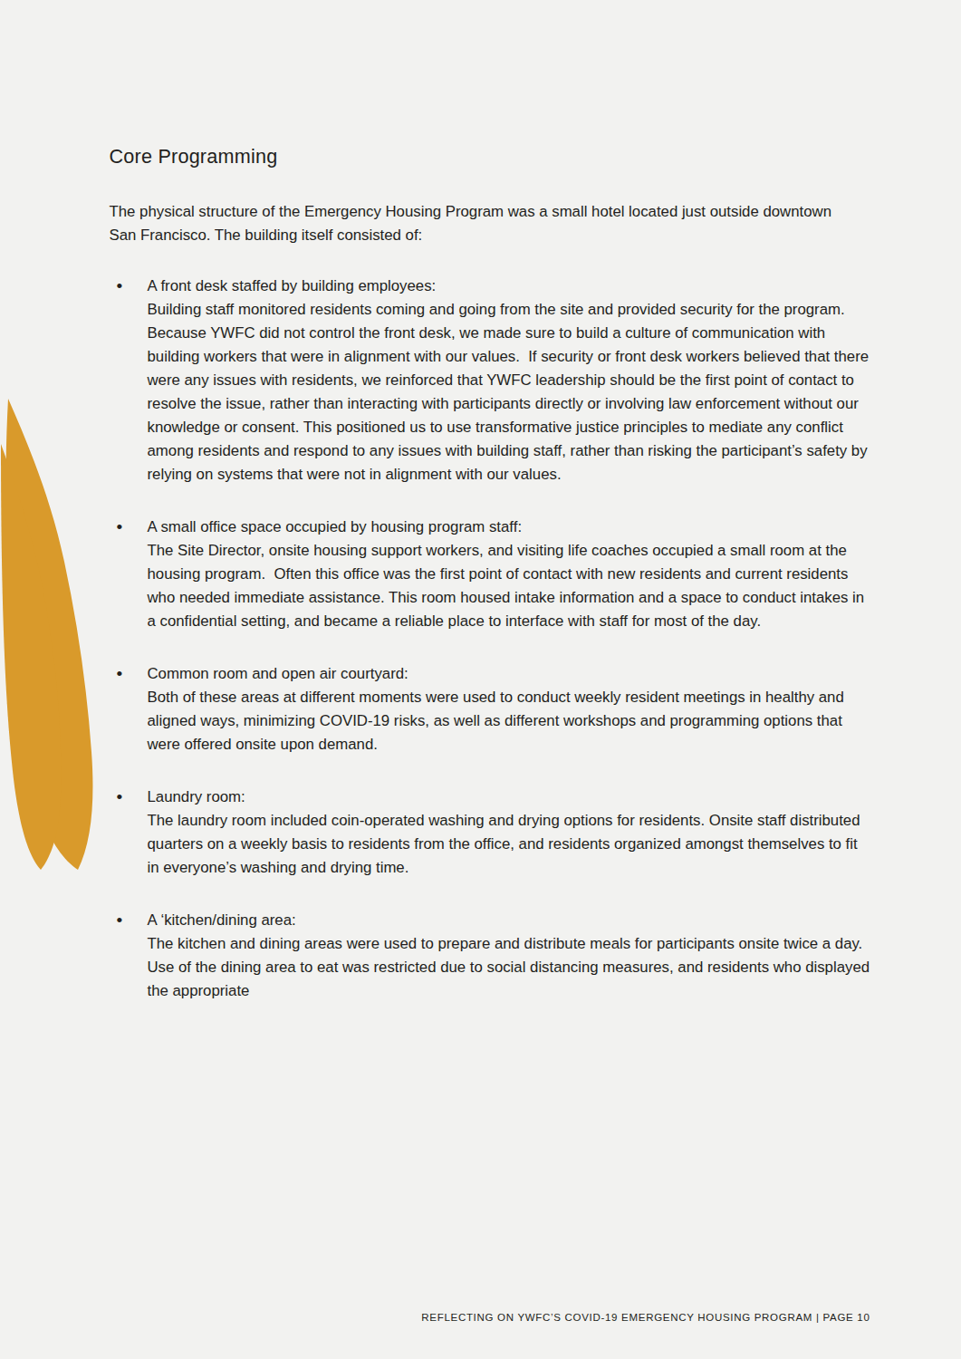Core Programming
The physical structure of the Emergency Housing Program was a small hotel located just outside downtown San Francisco. The building itself consisted of:
A front desk staffed by building employees:
Building staff monitored residents coming and going from the site and provided security for the program. Because YWFC did not control the front desk, we made sure to build a culture of communication with building workers that were in alignment with our values. If security or front desk workers believed that there were any issues with residents, we reinforced that YWFC leadership should be the first point of contact to resolve the issue, rather than interacting with participants directly or involving law enforcement without our knowledge or consent. This positioned us to use transformative justice principles to mediate any conflict among residents and respond to any issues with building staff, rather than risking the participant’s safety by relying on systems that were not in alignment with our values.
A small office space occupied by housing program staff:
The Site Director, onsite housing support workers, and visiting life coaches occupied a small room at the housing program. Often this office was the first point of contact with new residents and current residents who needed immediate assistance. This room housed intake information and a space to conduct intakes in a confidential setting, and became a reliable place to interface with staff for most of the day.
Common room and open air courtyard:
Both of these areas at different moments were used to conduct weekly resident meetings in healthy and aligned ways, minimizing COVID-19 risks, as well as different workshops and programming options that were offered onsite upon demand.
Laundry room:
The laundry room included coin-operated washing and drying options for residents. Onsite staff distributed quarters on a weekly basis to residents from the office, and residents organized amongst themselves to fit in everyone’s washing and drying time.
A ‘kitchen/dining area:
The kitchen and dining areas were used to prepare and distribute meals for participants onsite twice a day. Use of the dining area to eat was restricted due to social distancing measures, and residents who displayed the appropriate
REFLECTING ON YWFC’S COVID-19 EMERGENCY HOUSING PROGRAM | PAGE 10